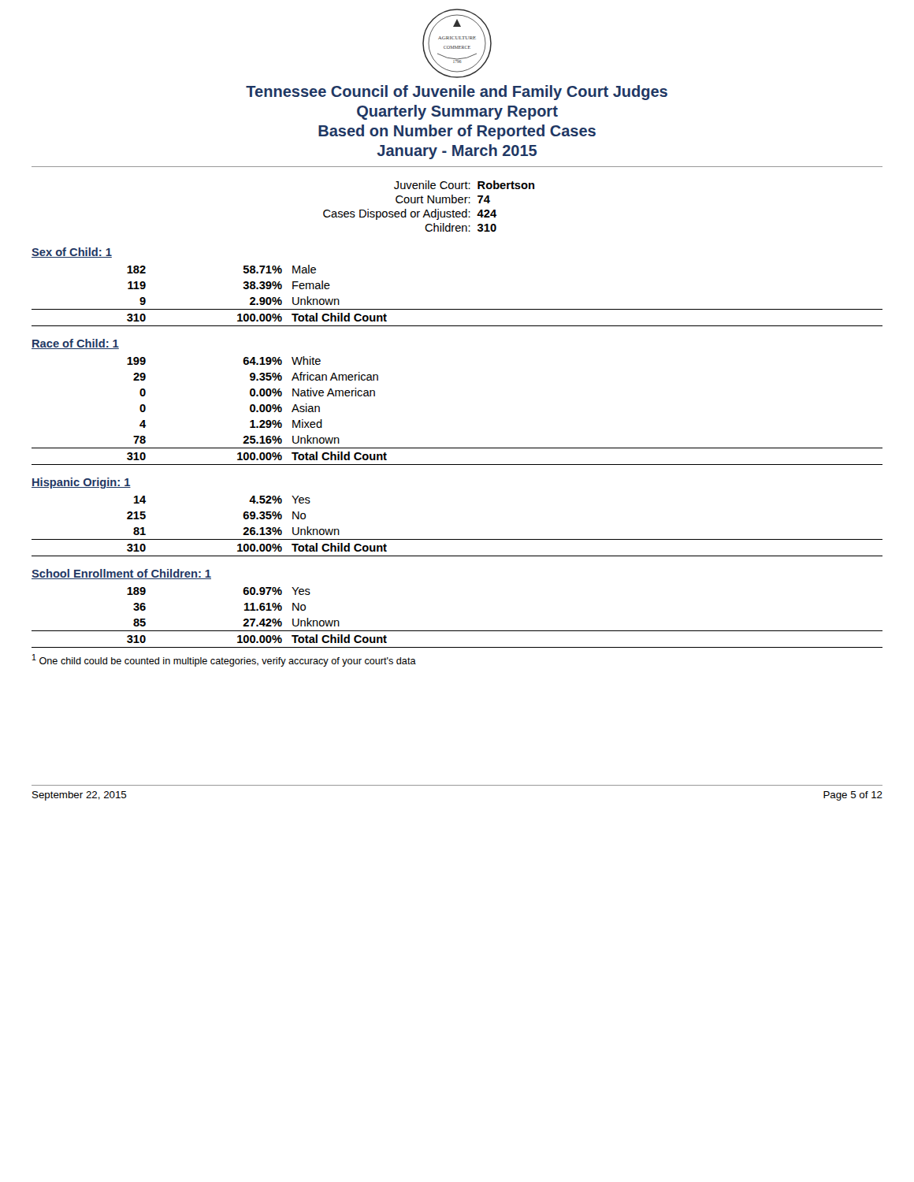AGRICULTURE COMMERCE 1796
Tennessee Council of Juvenile and Family Court Judges
Quarterly Summary Report
Based on Number of Reported Cases
January - March 2015
| Juvenile Court: | Robertson |
| Court Number: | 74 |
| Cases Disposed or Adjusted: | 424 |
| Children: | 310 |
Sex of Child: 1
| 182 | 58.71% | Male |
| 119 | 38.39% | Female |
| 9 | 2.90% | Unknown |
| 310 | 100.00% | Total Child Count |
Race of Child: 1
| 199 | 64.19% | White |
| 29 | 9.35% | African American |
| 0 | 0.00% | Native American |
| 0 | 0.00% | Asian |
| 4 | 1.29% | Mixed |
| 78 | 25.16% | Unknown |
| 310 | 100.00% | Total Child Count |
Hispanic Origin: 1
| 14 | 4.52% | Yes |
| 215 | 69.35% | No |
| 81 | 26.13% | Unknown |
| 310 | 100.00% | Total Child Count |
School Enrollment of Children: 1
| 189 | 60.97% | Yes |
| 36 | 11.61% | No |
| 85 | 27.42% | Unknown |
| 310 | 100.00% | Total Child Count |
1 One child could be counted in multiple categories, verify accuracy of your court's data
September 22, 2015 Page 5 of 12